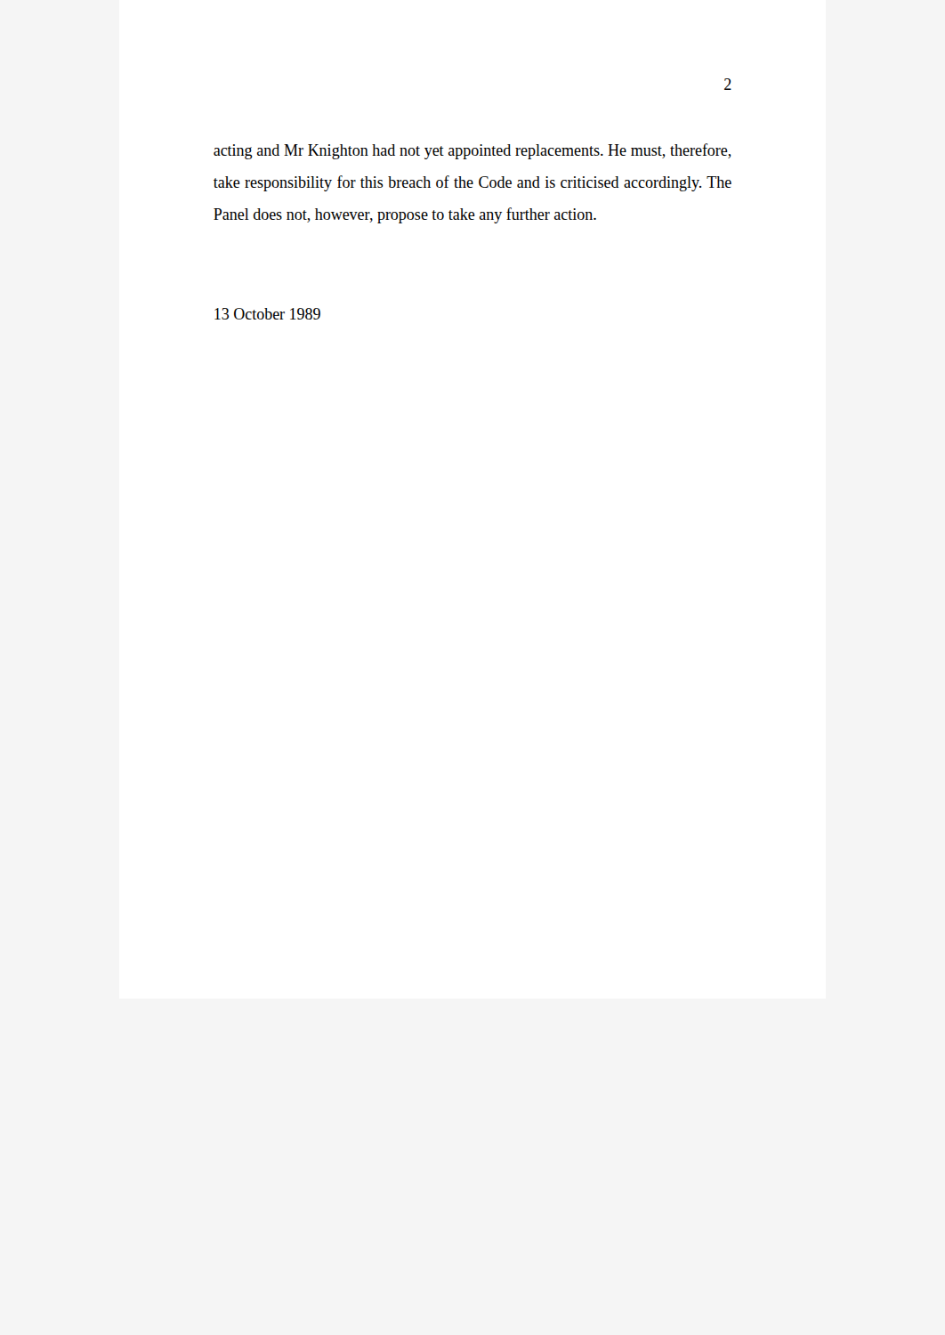2
acting and Mr Knighton had not yet appointed replacements. He must, therefore, take responsibility for this breach of the Code and is criticised accordingly. The Panel does not, however, propose to take any further action.
13 October 1989